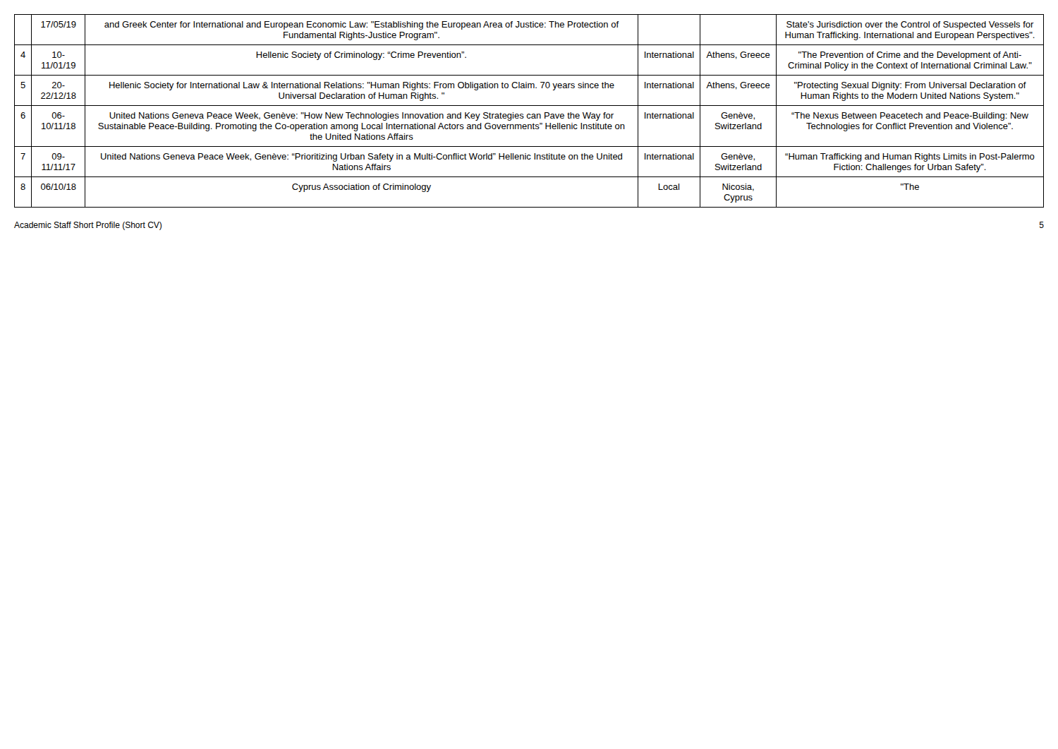| | 17/05/19 | and Greek Center for International and European Economic Law: "Establishing the European Area of Justice: The Protection of Fundamental Rights-Justice Program". | | | State's Jurisdiction over the Control of Suspected Vessels for Human Trafficking. International and European Perspectives". |
| 4 | 10-11/01/19 | Hellenic Society of Criminology: “Crime Prevention”. | International | Athens, Greece | "The Prevention of Crime and the Development of Anti-Criminal Policy in the Context of International Criminal Law." |
| 5 | 20-22/12/18 | Hellenic Society for International Law & International Relations: "Human Rights: From Obligation to Claim. 70 years since the Universal Declaration of Human Rights. " | International | Athens, Greece | "Protecting Sexual Dignity: From Universal Declaration of Human Rights to the Modern United Nations System." |
| 6 | 06-10/11/18 | United Nations Geneva Peace Week, Genève: "How New Technologies Innovation and Key Strategies can Pave the Way for Sustainable Peace-Building. Promoting the Co-operation among Local International Actors and Governments” Hellenic Institute on the United Nations Affairs | International | Genève, Switzerland | “The Nexus Between Peacetech and Peace-Building: New Technologies for Conflict Prevention and Violence”. |
| 7 | 09-11/11/17 | United Nations Geneva Peace Week, Genève: “Prioritizing Urban Safety in a Multi-Conflict World” Hellenic Institute on the United Nations Affairs | International | Genève, Switzerland | “Human Trafficking and Human Rights Limits in Post-Palermo Fiction: Challenges for Urban Safety”. |
| 8 | 06/10/18 | Cyprus Association of Criminology | Local | Nicosia, Cyprus | "The |
Academic Staff Short Profile (Short CV) 5